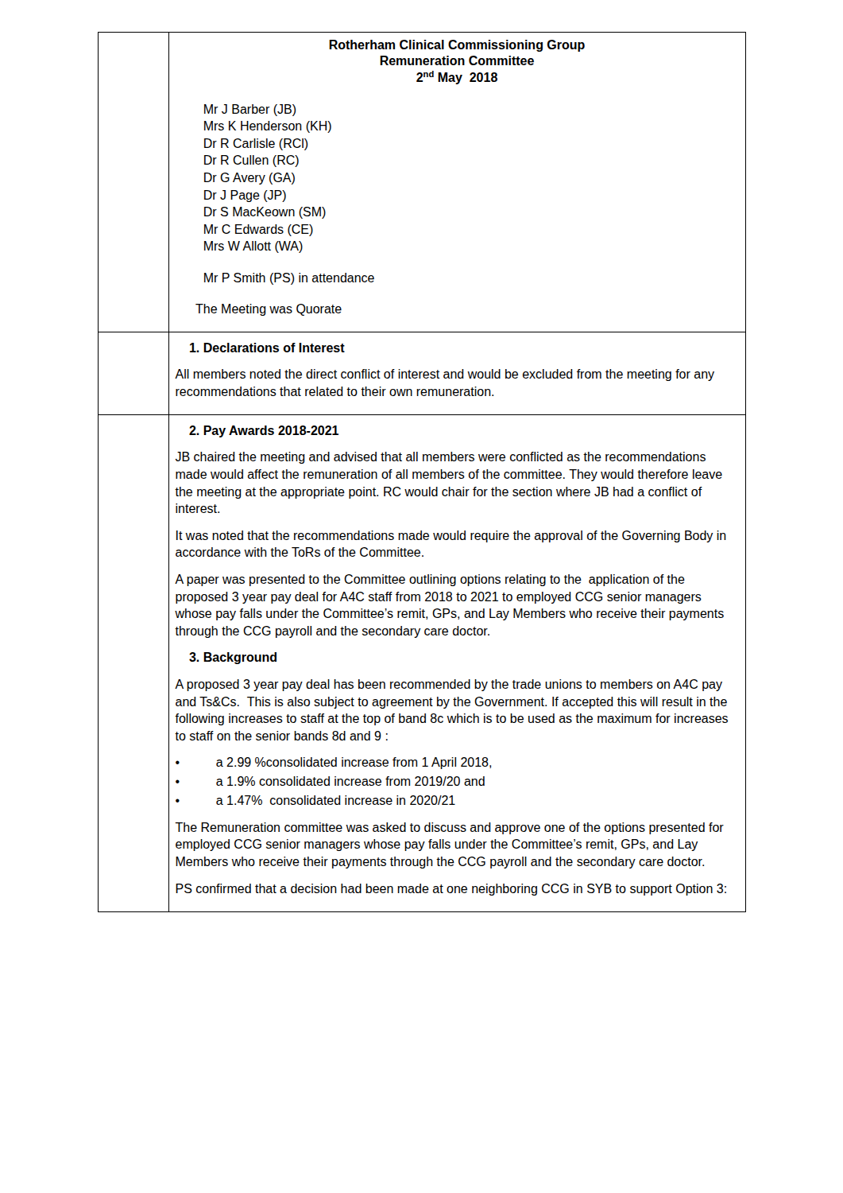| | Rotherham Clinical Commissioning Group Remuneration Committee 2 nd May 2018 Mr J Barber (JB) Mrs K Henderson (KH) Dr R Carlisle (RCl) Dr R Cullen (RC) Dr G Avery (GA) Dr J Page (JP) Dr S MacKeown (SM) Mr C Edwards (CE) Mrs W Allott (WA) Mr P Smith (PS) in attendance The Meeting was Quorate |
| | Declarations of Interest All members noted the direct conflict of interest and would be excluded from the meeting for any recommendations that related to their own remuneration. |
| | Pay Awards 2018-2021 JB chaired the meeting and advised that all members were conflicted as the recommendations made would affect the remuneration of all members of the committee. They would therefore leave the meeting at the appropriate point. RC would chair for the section where JB had a conflict of interest. It was noted that the recommendations made would require the approval of the Governing Body in accordance with the ToRs of the Committee. A paper was presented to the Committee outlining options relating to the application of the proposed 3 year pay deal for A4C staff from 2018 to 2021 to employed CCG senior managers whose pay falls under the Committee’s remit, GPs, and Lay Members who receive their payments through the CCG payroll and the secondary care doctor. Background A proposed 3 year pay deal has been recommended by the trade unions to members on A4C pay and Ts&Cs. This is also subject to agreement by the Government. If accepted this will result in the following increases to staff at the top of band 8c which is to be used as the maximum for increases to staff on the senior bands 8d and 9 : • a 2.99 %consolidated increase from 1 April 2018, • a 1.9% consolidated increase from 2019/20 and • a 1.47% consolidated increase in 2020/21 The Remuneration committee was asked to discuss and approve one of the options presented for employed CCG senior managers whose pay falls under the Committee’s remit, GPs, and Lay Members who receive their payments through the CCG payroll and the secondary care doctor. PS confirmed that a decision had been made at one neighboring CCG in SYB to support Option 3: |